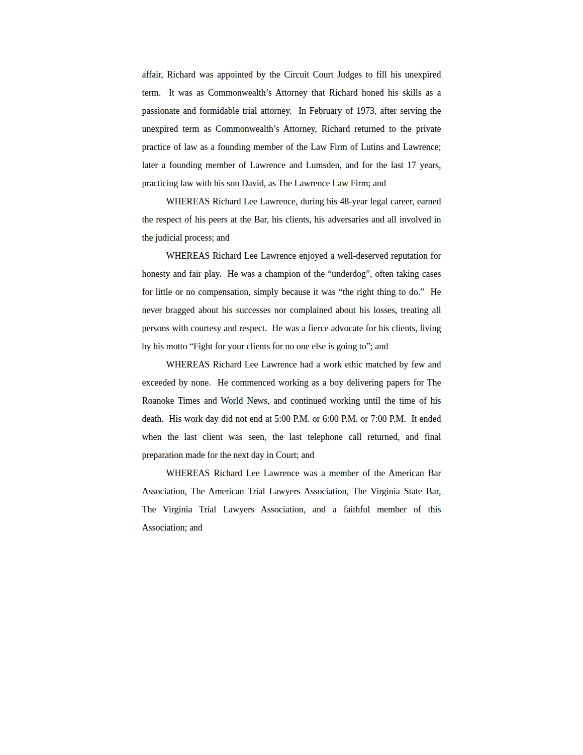affair, Richard was appointed by the Circuit Court Judges to fill his unexpired term. It was as Commonwealth’s Attorney that Richard honed his skills as a passionate and formidable trial attorney. In February of 1973, after serving the unexpired term as Commonwealth’s Attorney, Richard returned to the private practice of law as a founding member of the Law Firm of Lutins and Lawrence; later a founding member of Lawrence and Lumsden, and for the last 17 years, practicing law with his son David, as The Lawrence Law Firm; and
WHEREAS Richard Lee Lawrence, during his 48-year legal career, earned the respect of his peers at the Bar, his clients, his adversaries and all involved in the judicial process; and
WHEREAS Richard Lee Lawrence enjoyed a well-deserved reputation for honesty and fair play. He was a champion of the “underdog”, often taking cases for little or no compensation, simply because it was “the right thing to do.” He never bragged about his successes nor complained about his losses, treating all persons with courtesy and respect. He was a fierce advocate for his clients, living by his motto “Fight for your clients for no one else is going to”; and
WHEREAS Richard Lee Lawrence had a work ethic matched by few and exceeded by none. He commenced working as a boy delivering papers for The Roanoke Times and World News, and continued working until the time of his death. His work day did not end at 5:00 P.M. or 6:00 P.M. or 7:00 P.M. It ended when the last client was seen, the last telephone call returned, and final preparation made for the next day in Court; and
WHEREAS Richard Lee Lawrence was a member of the American Bar Association, The American Trial Lawyers Association, The Virginia State Bar, The Virginia Trial Lawyers Association, and a faithful member of this Association; and